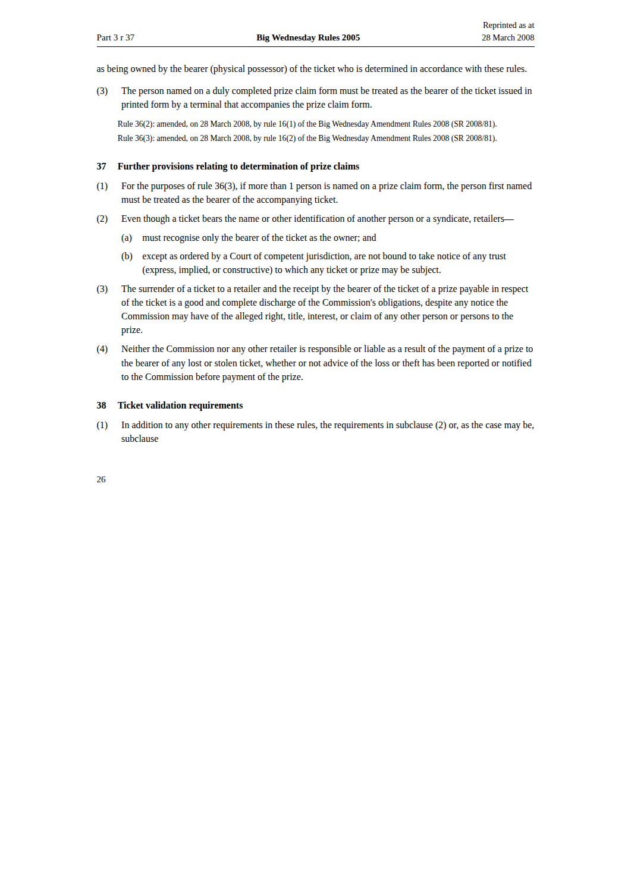Part 3 r 37
Big Wednesday Rules 2005
Reprinted as at 28 March 2008
as being owned by the bearer (physical possessor) of the ticket who is determined in accordance with these rules.
(3)
The person named on a duly completed prize claim form must be treated as the bearer of the ticket issued in printed form by a terminal that accompanies the prize claim form.
Rule 36(2): amended, on 28 March 2008, by rule 16(1) of the Big Wednesday Amendment Rules 2008 (SR 2008/81).
Rule 36(3): amended, on 28 March 2008, by rule 16(2) of the Big Wednesday Amendment Rules 2008 (SR 2008/81).
37 Further provisions relating to determination of prize claims
(1)
For the purposes of rule 36(3), if more than 1 person is named on a prize claim form, the person first named must be treated as the bearer of the accompanying ticket.
(2)
Even though a ticket bears the name or other identification of another person or a syndicate, retailers—
(a)
must recognise only the bearer of the ticket as the owner; and
(b)
except as ordered by a Court of competent jurisdiction, are not bound to take notice of any trust (express, implied, or constructive) to which any ticket or prize may be subject.
(3)
The surrender of a ticket to a retailer and the receipt by the bearer of the ticket of a prize payable in respect of the ticket is a good and complete discharge of the Commission's obligations, despite any notice the Commission may have of the alleged right, title, interest, or claim of any other person or persons to the prize.
(4)
Neither the Commission nor any other retailer is responsible or liable as a result of the payment of a prize to the bearer of any lost or stolen ticket, whether or not advice of the loss or theft has been reported or notified to the Commission before payment of the prize.
38 Ticket validation requirements
(1)
In addition to any other requirements in these rules, the requirements in subclause (2) or, as the case may be, subclause
26